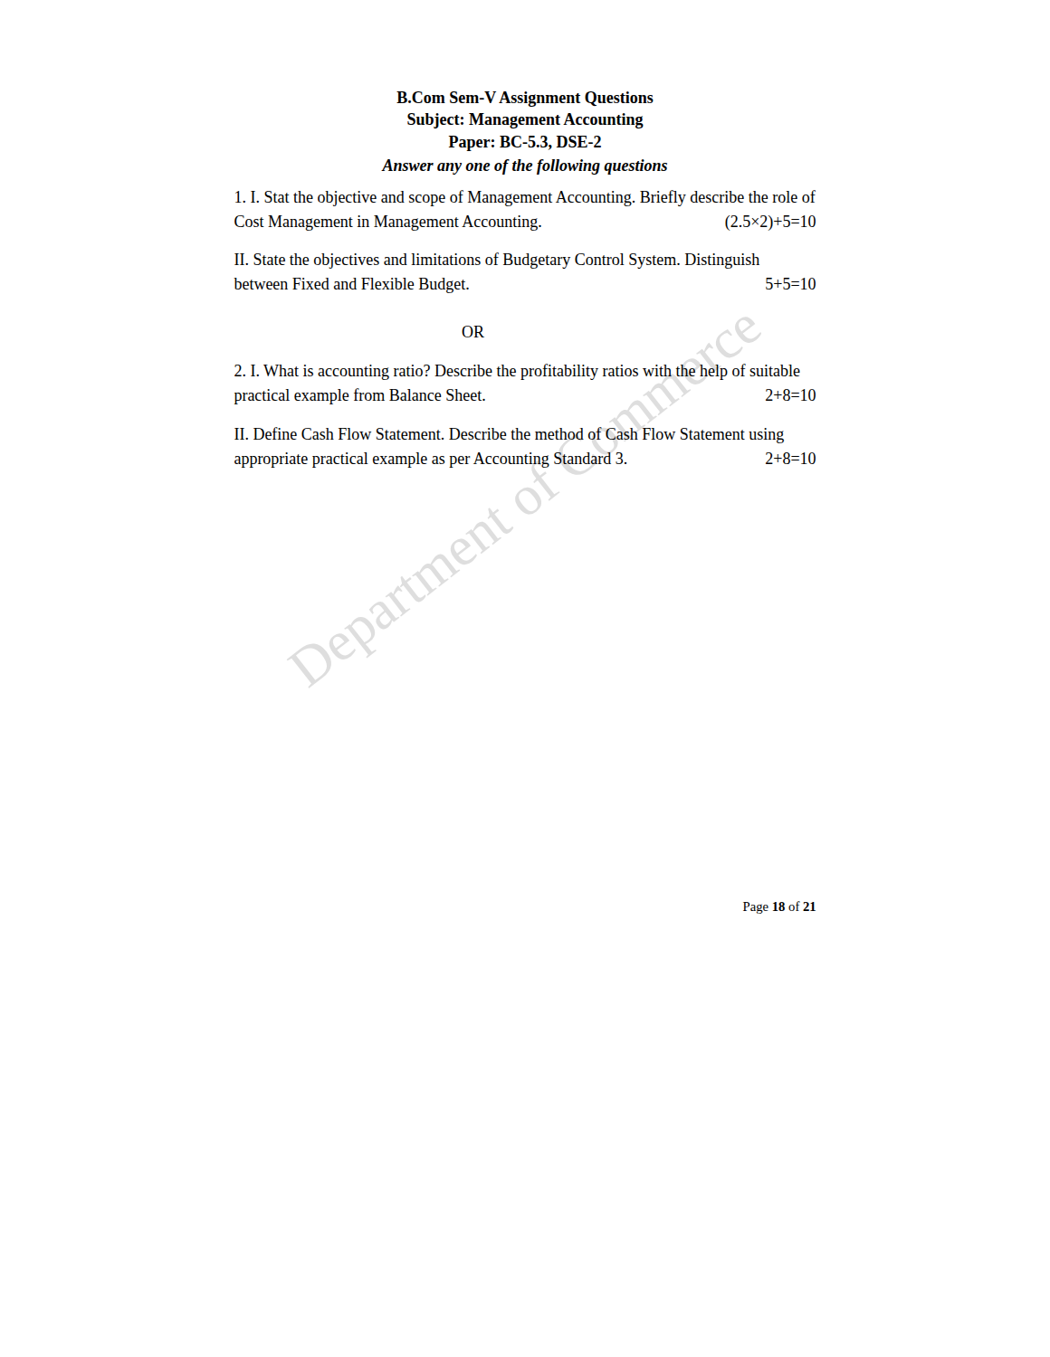Department of Commerce
B.Com Sem-V Assignment Questions Subject: Management Accounting Paper: BC-5.3, DSE-2 Answer any one of the following questions
1. I. Stat the objective and scope of Management Accounting. Briefly describe the role of Cost Management in Management Accounting. (2.5×2)+5=10
II. State the objectives and limitations of Budgetary Control System. Distinguish between Fixed and Flexible Budget. 5+5=10
OR
2. I. What is accounting ratio? Describe the profitability ratios with the help of suitable practical example from Balance Sheet. 2+8=10
II. Define Cash Flow Statement. Describe the method of Cash Flow Statement using appropriate practical example as per Accounting Standard 3. 2+8=10
Page 18 of 21